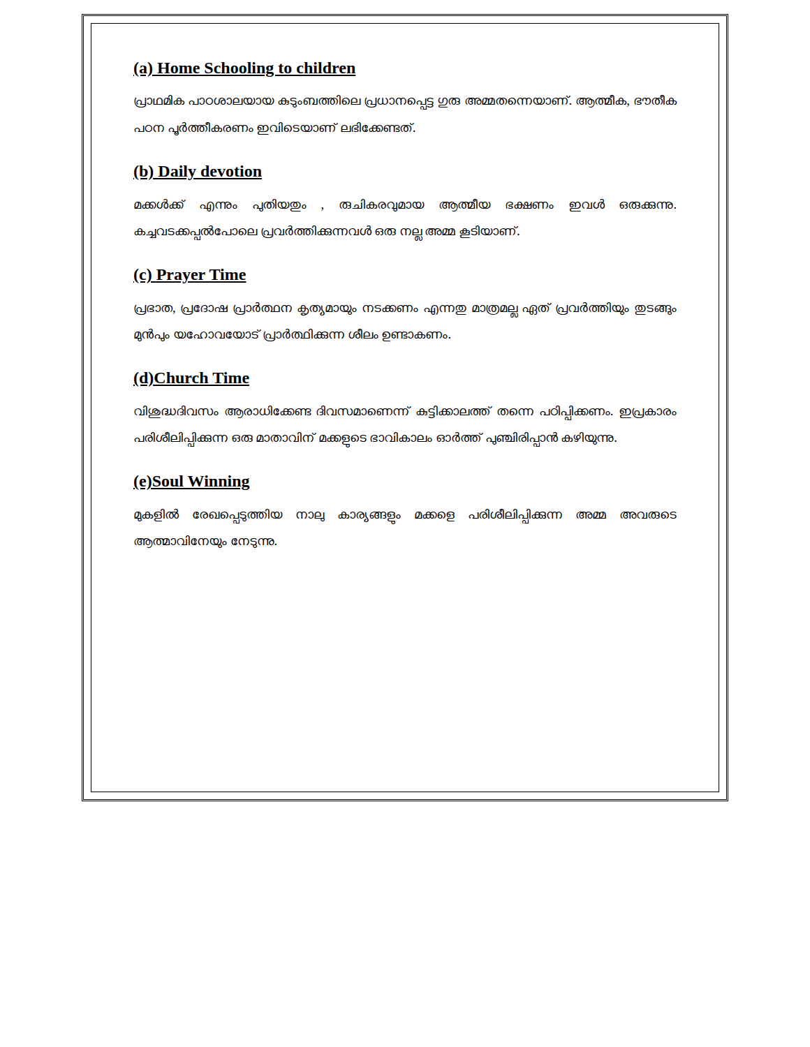(a) Home Schooling to children
പ്രാഥമിക പാഠശാലയായ കുടുംബത്തിലെ പ്രധാനപ്പെട്ട ഗുരു അമ്മതന്നെയാണ്. ആത്മീക, ഭൗതീക പഠന പൂർത്തീകരണം ഇവിടെയാണ് ലഭിക്കേണ്ടത്.
(b) Daily devotion
മക്കൾക്ക് എന്നും പുതിയതും , രുചികരവുമായ ആത്മീയ ഭക്ഷണം ഇവൾ ഒരുക്കുന്നു. കച്ചവടക്കപ്പൽപോലെ പ്രവർത്തിക്കുന്നവൾ ഒരു നല്ല അമ്മ കൂടിയാണ്.
(c) Prayer Time
പ്രഭാത, പ്രദോഷ പ്രാർത്ഥന കൃത്യമായും നടക്കണം എന്നതു മാത്രമല്ല ഏത് പ്രവർത്തിയും തുടങ്ങും മുൻപും യഹോവയോട് പ്രാർത്ഥിക്കുന്ന ശീലം ഉണ്ടാകണം.
(d)Church Time
വിശുദ്ധദിവസം ആരാധിക്കേണ്ട ദിവസമാണെന്ന് കുട്ടിക്കാലത്ത് തന്നെ പഠിപ്പിക്കണം. ഇപ്രകാരം പരിശീലിപ്പിക്കുന്ന ഒരു മാതാവിന് മക്കളുടെ ഭാവികാലം ഓർത്ത് പുഞ്ചിരിപ്പാൻ കഴിയുന്നു.
(e)Soul Winning
മുകളിൽ രേഖപ്പെടുത്തിയ നാലു കാര്യങ്ങളും മക്കളെ പരിശീലിപ്പിക്കുന്ന അമ്മ അവരുടെ ആത്മാവിനേയും നേടുന്നു.